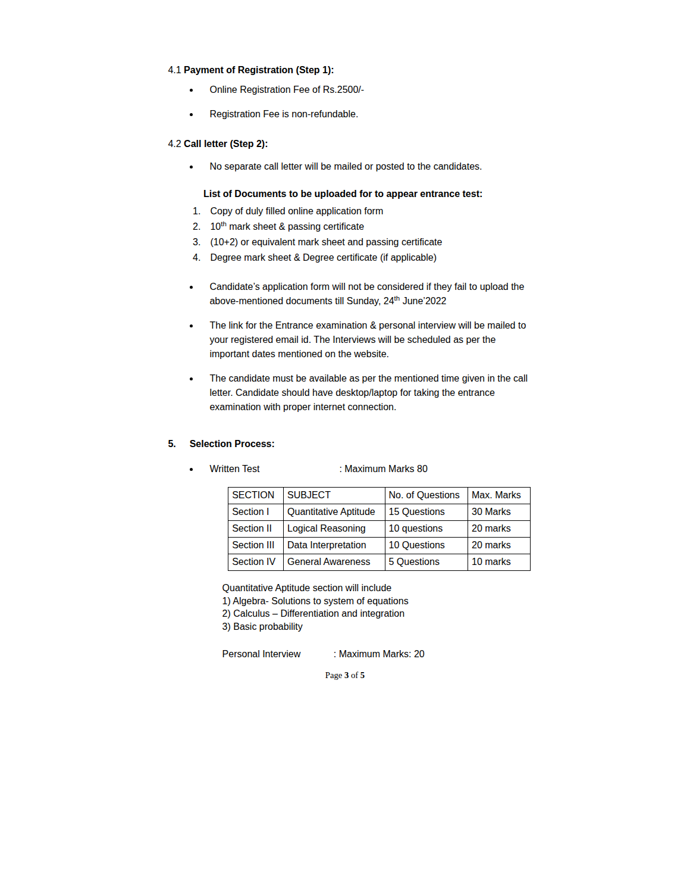4.1 Payment of Registration (Step 1):
Online Registration Fee of Rs.2500/-
Registration Fee is non-refundable.
4.2 Call letter (Step 2):
No separate call letter will be mailed or posted to the candidates.
List of Documents to be uploaded for to appear entrance test:
Copy of duly filled online application form
10th mark sheet & passing certificate
(10+2) or equivalent mark sheet and passing certificate
Degree mark sheet & Degree certificate (if applicable)
Candidate’s application form will not be considered if they fail to upload the above-mentioned documents till Sunday, 24th June’2022
The link for the Entrance examination & personal interview will be mailed to your registered email id. The Interviews will be scheduled as per the important dates mentioned on the website.
The candidate must be available as per the mentioned time given in the call letter. Candidate should have desktop/laptop for taking the entrance examination with proper internet connection.
5. Selection Process:
Written Test : Maximum Marks 80
| SECTION | SUBJECT | No. of Questions | Max. Marks |
| Section I | Quantitative Aptitude | 15 Questions | 30 Marks |
| Section II | Logical Reasoning | 10 questions | 20 marks |
| Section III | Data Interpretation | 10 Questions | 20 marks |
| Section IV | General Awareness | 5 Questions | 10 marks |
Quantitative Aptitude section will include
1) Algebra- Solutions to system of equations
2) Calculus – Differentiation and integration
3) Basic probability
Personal Interview: Maximum Marks: 20
Page 3 of 5